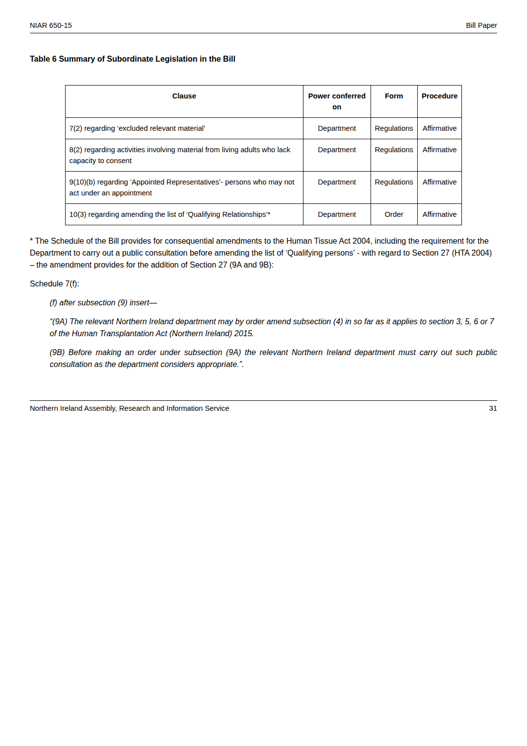NIAR 650-15 Bill Paper
Table 6 Summary of Subordinate Legislation in the Bill
| Clause | Power conferred on | Form | Procedure |
| --- | --- | --- | --- |
| 7(2) regarding ‘excluded relevant material’ | Department | Regulations | Affirmative |
| 8(2) regarding activities involving material from living adults who lack capacity to consent | Department | Regulations | Affirmative |
| 9(10)(b) regarding ‘Appointed Representatives’- persons who may not act under an appointment | Department | Regulations | Affirmative |
| 10(3) regarding amending the list of ‘Qualifying Relationships’* | Department | Order | Affirmative |
* The Schedule of the Bill provides for consequential amendments to the Human Tissue Act 2004, including the requirement for the Department to carry out a public consultation before amending the list of ‘Qualifying persons’ - with regard to Section 27 (HTA 2004) – the amendment provides for the addition of Section 27 (9A and 9B):
Schedule 7(f):
(f) after subsection (9) insert—
“(9A) The relevant Northern Ireland department may by order amend subsection (4) in so far as it applies to section 3, 5, 6 or 7 of the Human Transplantation Act (Northern Ireland) 2015.
(9B) Before making an order under subsection (9A) the relevant Northern Ireland department must carry out such public consultation as the department considers appropriate.”.
Northern Ireland Assembly, Research and Information Service 31